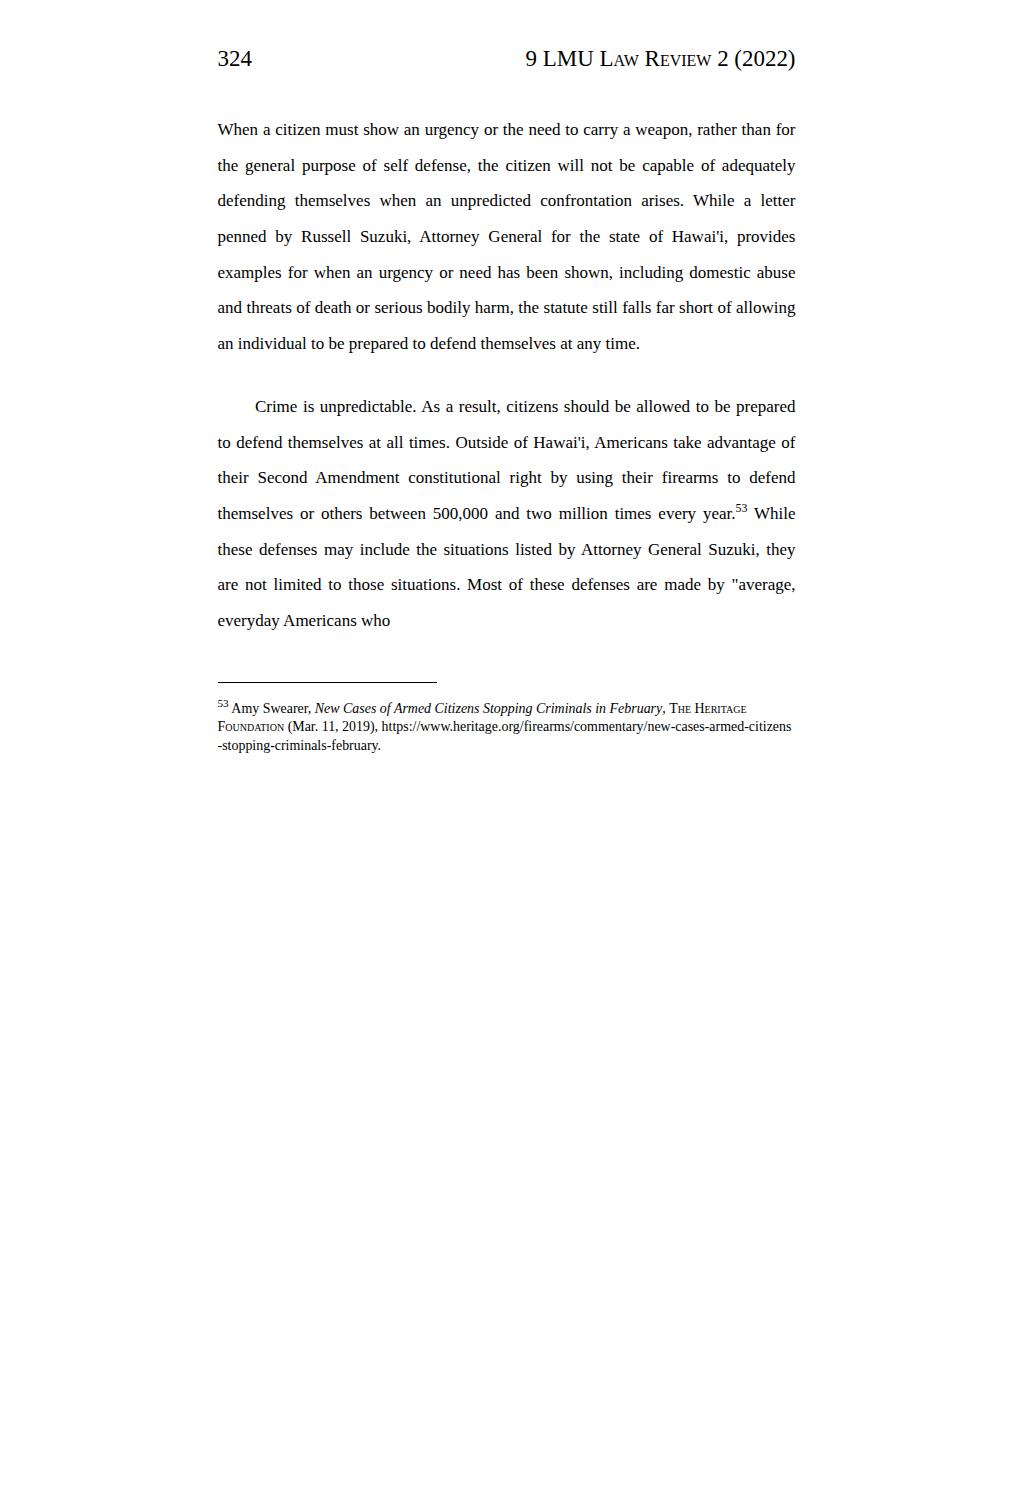324 9 LMU Law Review 2 (2022)
When a citizen must show an urgency or the need to carry a weapon, rather than for the general purpose of self defense, the citizen will not be capable of adequately defending themselves when an unpredicted confrontation arises. While a letter penned by Russell Suzuki, Attorney General for the state of Hawai'i, provides examples for when an urgency or need has been shown, including domestic abuse and threats of death or serious bodily harm, the statute still falls far short of allowing an individual to be prepared to defend themselves at any time.
Crime is unpredictable. As a result, citizens should be allowed to be prepared to defend themselves at all times. Outside of Hawai'i, Americans take advantage of their Second Amendment constitutional right by using their firearms to defend themselves or others between 500,000 and two million times every year.53 While these defenses may include the situations listed by Attorney General Suzuki, they are not limited to those situations. Most of these defenses are made by "average, everyday Americans who
53 Amy Swearer, New Cases of Armed Citizens Stopping Criminals in February, The Heritage Foundation (Mar. 11, 2019), https://www.heritage.org/firearms/commentary/new-cases-armed-citizens-stopping-criminals-february.